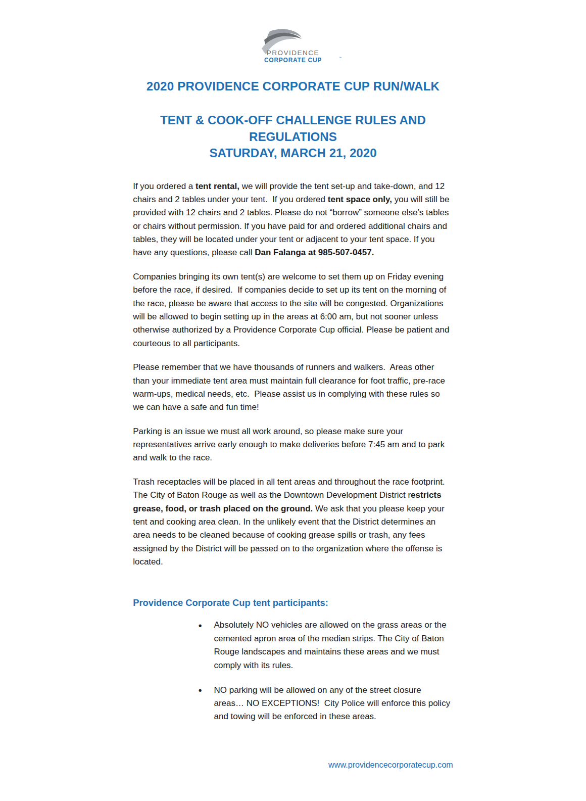PROVIDENCE CORPORATE CUP ™
2020 PROVIDENCE CORPORATE CUP RUN/WALK
TENT & COOK-OFF CHALLENGE RULES AND REGULATIONS
SATURDAY, MARCH 21, 2020
If you ordered a tent rental, we will provide the tent set-up and take-down, and 12 chairs and 2 tables under your tent. If you ordered tent space only, you will still be provided with 12 chairs and 2 tables. Please do not “borrow” someone else’s tables or chairs without permission. If you have paid for and ordered additional chairs and tables, they will be located under your tent or adjacent to your tent space. If you have any questions, please call Dan Falanga at 985-507-0457.
Companies bringing its own tent(s) are welcome to set them up on Friday evening before the race, if desired. If companies decide to set up its tent on the morning of the race, please be aware that access to the site will be congested. Organizations will be allowed to begin setting up in the areas at 6:00 am, but not sooner unless otherwise authorized by a Providence Corporate Cup official. Please be patient and courteous to all participants.
Please remember that we have thousands of runners and walkers. Areas other than your immediate tent area must maintain full clearance for foot traffic, pre-race warm-ups, medical needs, etc. Please assist us in complying with these rules so we can have a safe and fun time!
Parking is an issue we must all work around, so please make sure your representatives arrive early enough to make deliveries before 7:45 am and to park and walk to the race.
Trash receptacles will be placed in all tent areas and throughout the race footprint. The City of Baton Rouge as well as the Downtown Development District restricts grease, food, or trash placed on the ground. We ask that you please keep your tent and cooking area clean. In the unlikely event that the District determines an area needs to be cleaned because of cooking grease spills or trash, any fees assigned by the District will be passed on to the organization where the offense is located.
Providence Corporate Cup tent participants:
Absolutely NO vehicles are allowed on the grass areas or the cemented apron area of the median strips. The City of Baton Rouge landscapes and maintains these areas and we must comply with its rules.
NO parking will be allowed on any of the street closure areas… NO EXCEPTIONS! City Police will enforce this policy and towing will be enforced in these areas.
www.providencecorporatecup.com